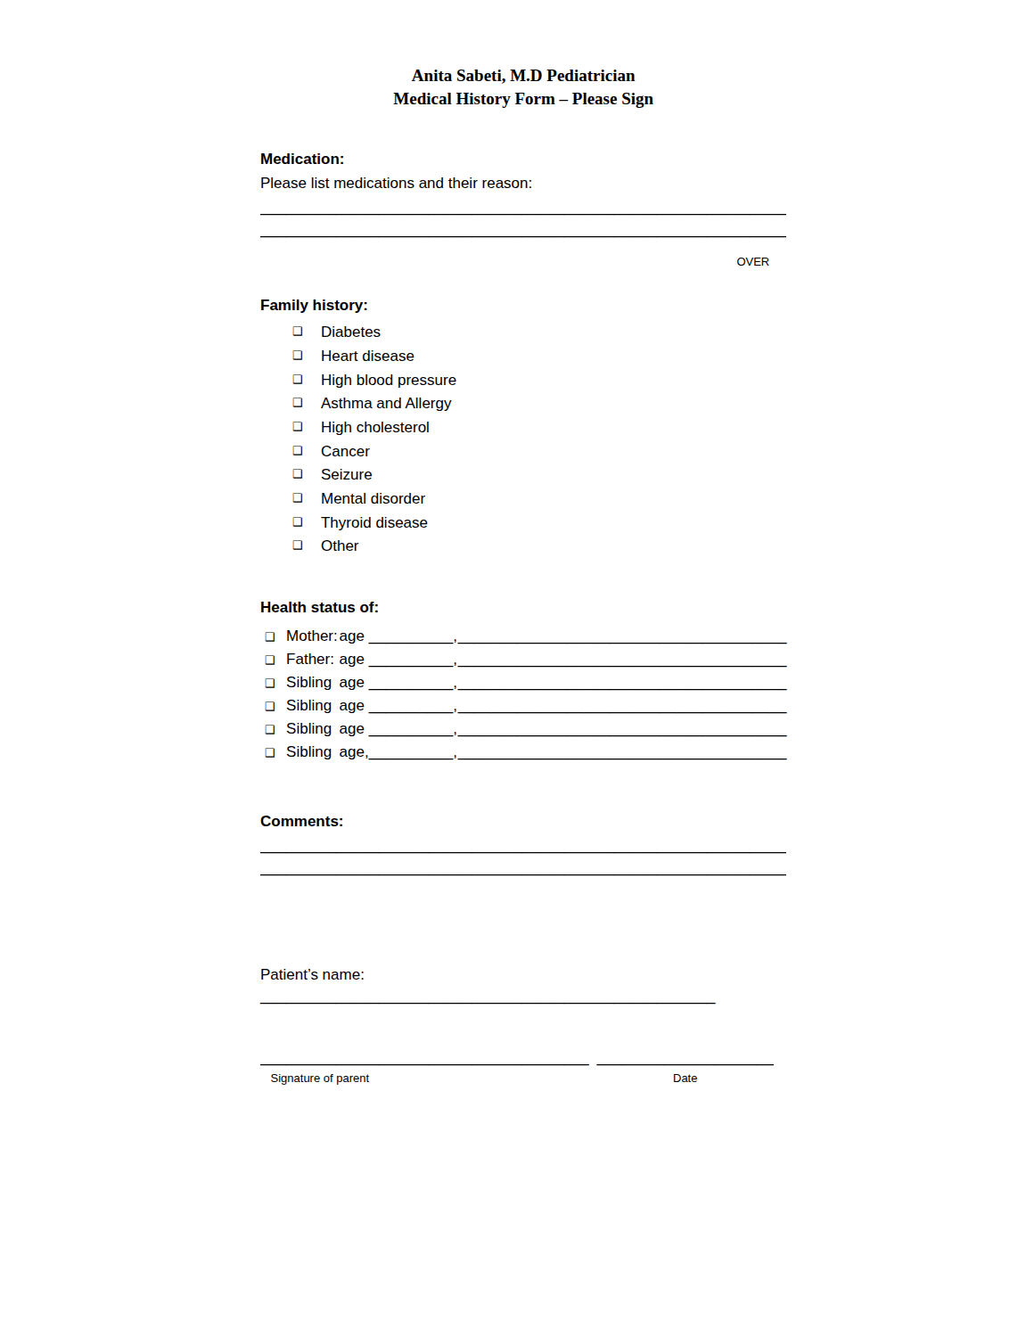Anita Sabeti, M.D Pediatrician
Medical History Form – Please Sign
Medication:
Please list medications and their reason:
_______________________________________________________________________ _______________________________________________________________________
OVER
Family history:
Diabetes
Heart disease
High blood pressure
Asthma and Allergy
High cholesterol
Cancer
Seizure
Mental disorder
Thyroid disease
Other
Health status of:
| | Mother: | age __________, | _______________________________________ |
| | Father: | age __________, | _______________________________________ |
| | Sibling | age __________, | _______________________________________ |
| | Sibling | age __________, | _______________________________________ |
| | Sibling | age __________, | _______________________________________ |
| | Sibling | age,__________, | _______________________________________ |
Comments:
_______________________________________________________________________ _______________________________________________________________________
Patient’s name: ______________________________________________________
_______________________________________
Signature of parent
_____________________
Date